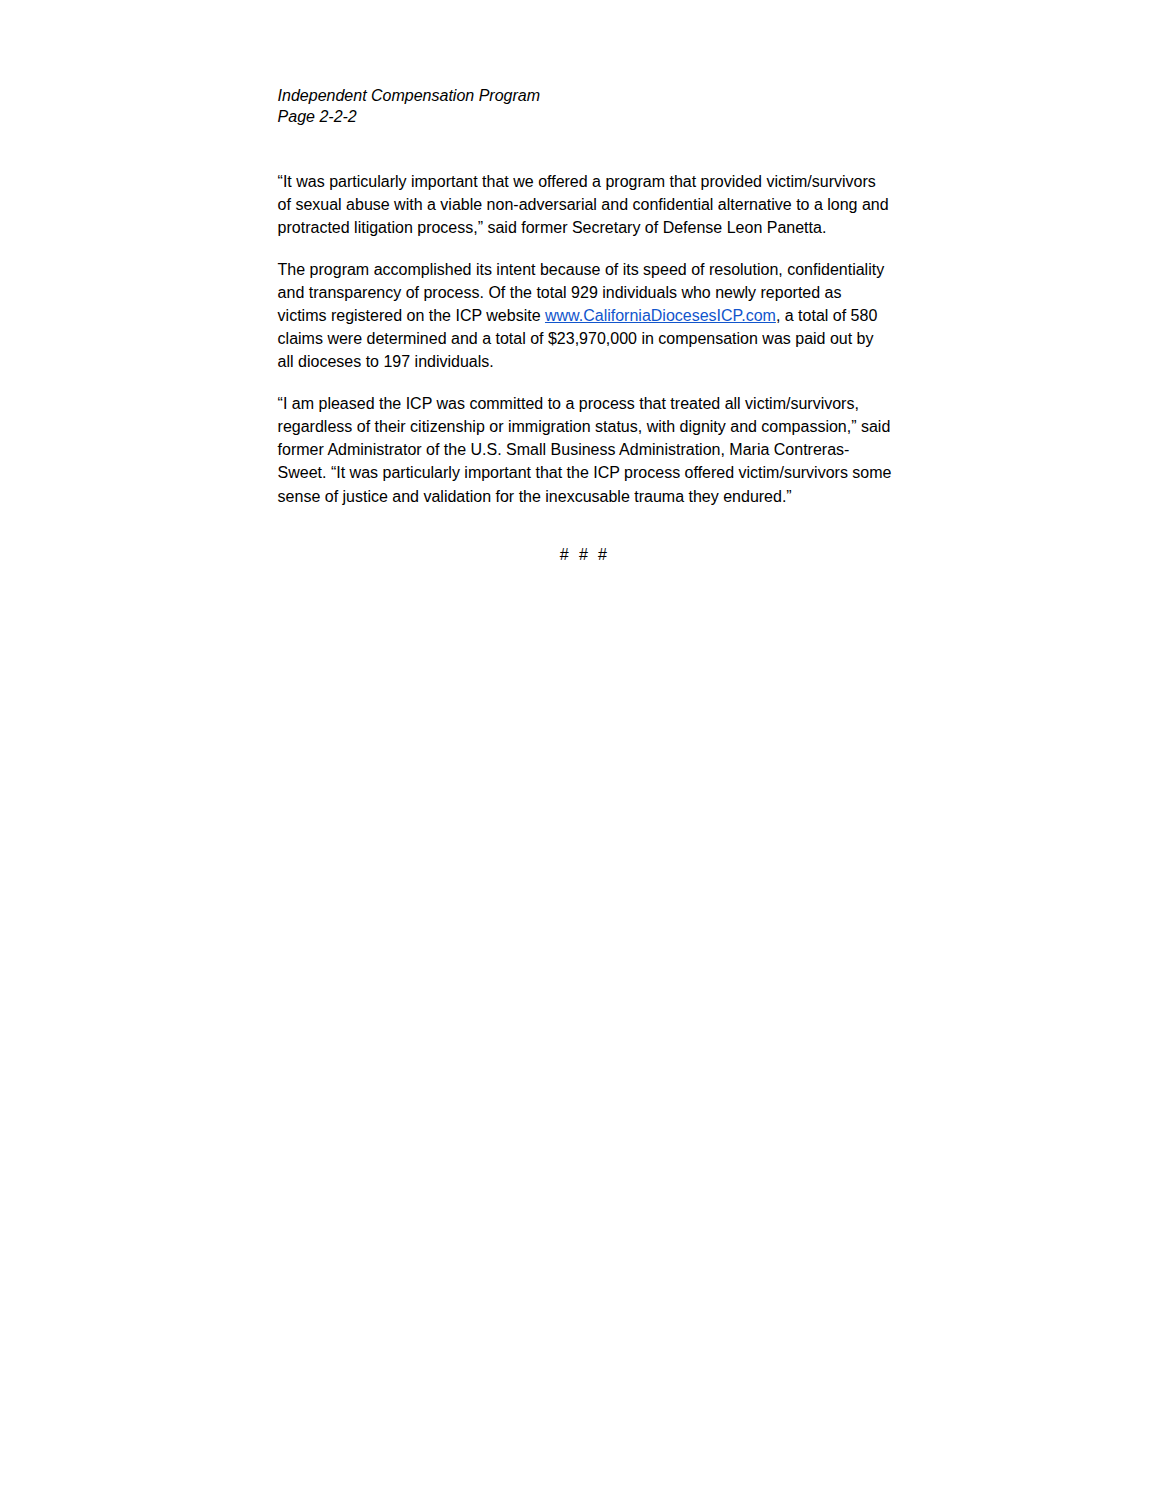Independent Compensation Program Page 2-2-2
“It was particularly important that we offered a program that provided victim/survivors of sexual abuse with a viable non-adversarial and confidential alternative to a long and protracted litigation process,” said former Secretary of Defense Leon Panetta.
The program accomplished its intent because of its speed of resolution, confidentiality and transparency of process. Of the total 929 individuals who newly reported as victims registered on the ICP website www.CaliforniaDiocesesICP.com, a total of 580 claims were determined and a total of $23,970,000 in compensation was paid out by all dioceses to 197 individuals.
“I am pleased the ICP was committed to a process that treated all victim/survivors, regardless of their citizenship or immigration status, with dignity and compassion,” said former Administrator of the U.S. Small Business Administration, Maria Contreras-Sweet. “It was particularly important that the ICP process offered victim/survivors some sense of justice and validation for the inexcusable trauma they endured.”
# # #